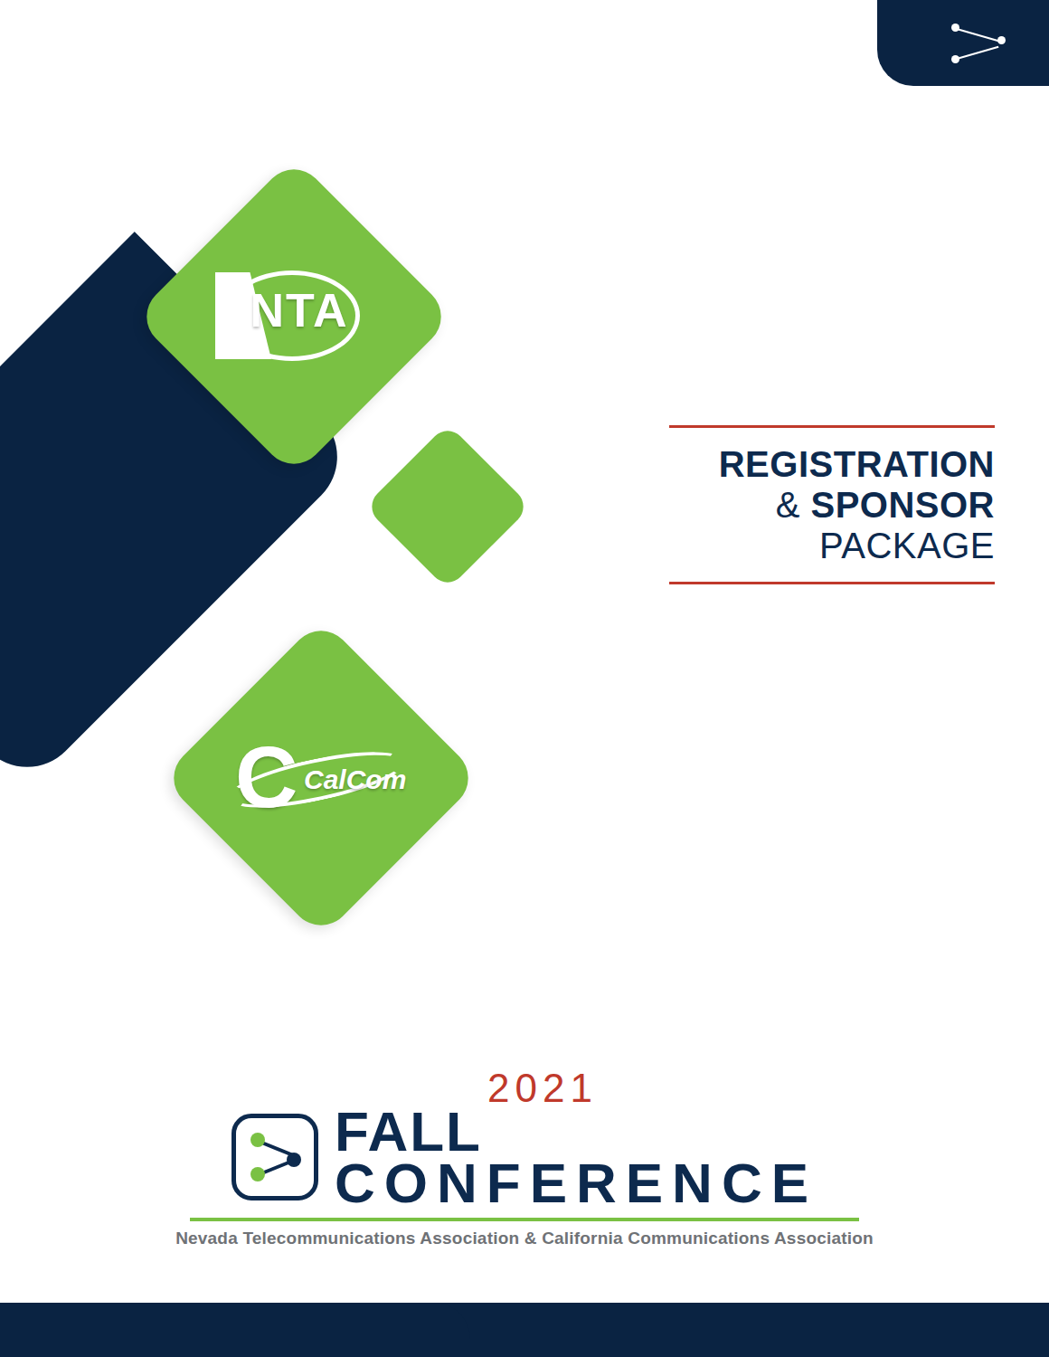NTA
C
CalCom
REGISTRATION
& SPONSOR
PACKAGE
2021
FALL
CONFERENCE
Nevada Telecommunications Association & California Communications Association